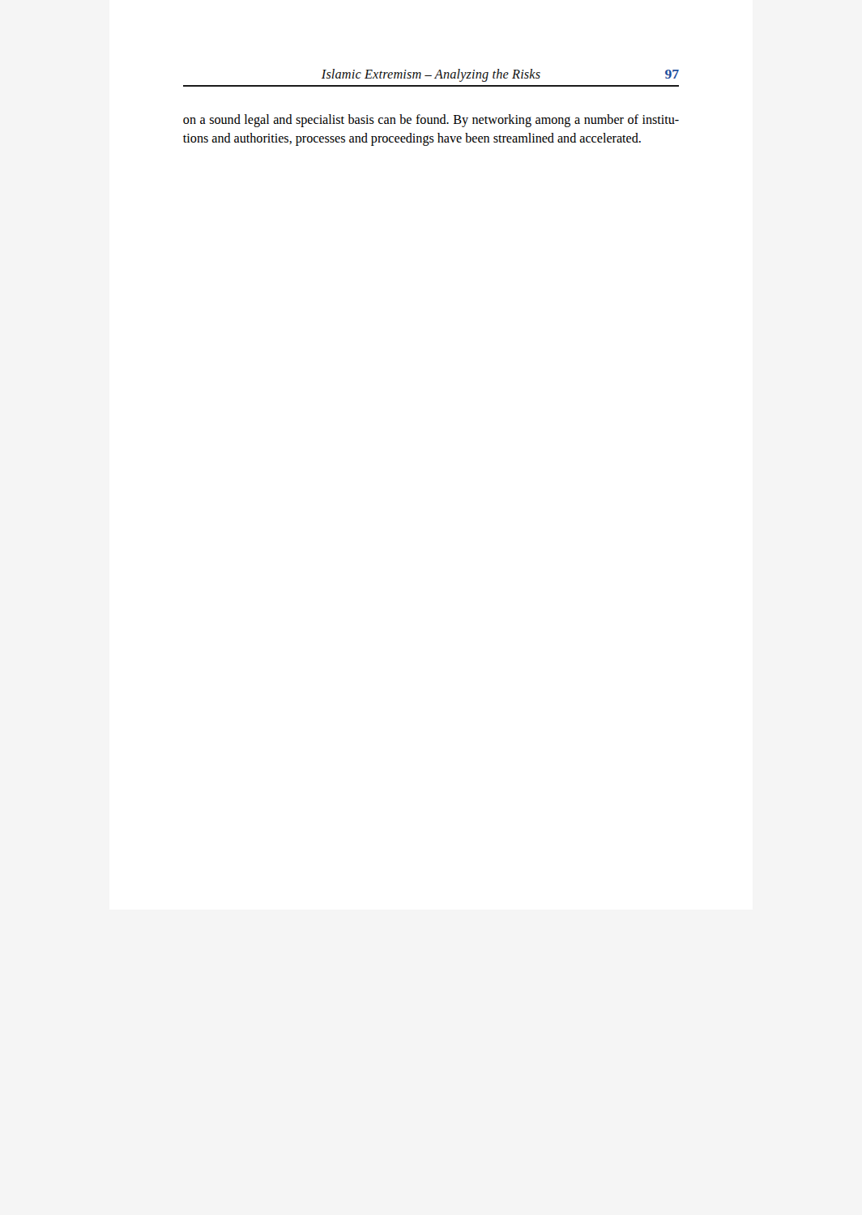Islamic Extremism – Analyzing the Risks 97
on a sound legal and specialist basis can be found. By networking among a number of institutions and authorities, processes and proceedings have been streamlined and accelerated.